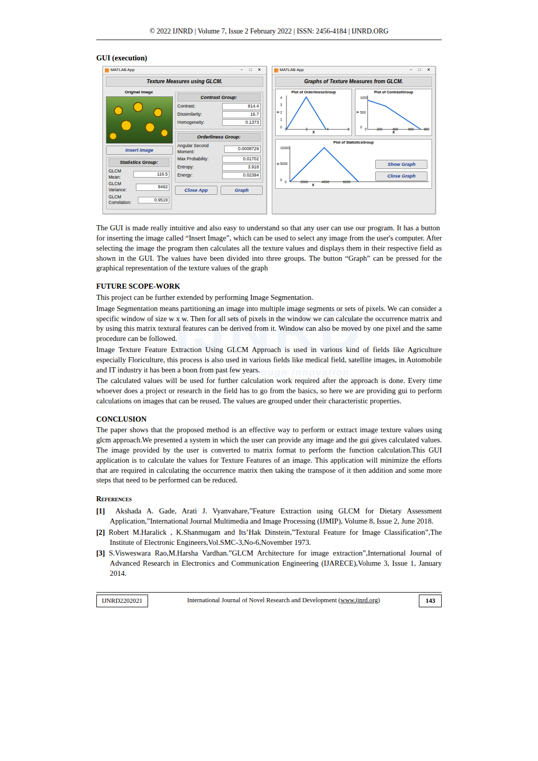© 2022 IJNRD | Volume 7, Issue 2 February 2022 | ISSN: 2456-4184 | IJNRD.ORG
IJNRDResearch Through Innovation
GUI (execution)
MATLAB App
− □ ✕
Texture Measures using GLCM.
Original Image
Insert Image
Statistics Group:
GLCM Mean: 116.5
GLCM Variance: 8462
GLCM Correlation: 0.9519
Contrast Group:
Contrast: 814.4
Dissimilarity: 16.7
Homogeneity: 0.1373
Orderliness Group:
Angular Second Moment: 0.0008729
Max Probability: 0.01702
Entropy: 3.918
Energy: 0.02394
Close App
Graph
MATLAB App
− □ ✕
Graphs of Texture Measures from GLCM.
Plot of OrderlinessGroup
Y
43210
0246
X
Plot of ContrastGroup
Y
10005000
0200400600800
X
Plot of StatisticsGroup
Y
1000050000
0200040006000
X
Show Graph
Close Graph
The GUI is made really intuitive and also easy to understand so that any user can use our program. It has a button for inserting the image called “Insert Image”, which can be used to select any image from the user's computer. After selecting the image the program then calculates all the texture values and displays them in their respective field as shown in the GUI. The values have been divided into three groups. The button “Graph” can be pressed for the graphical representation of the texture values of the graph
FUTURE SCOPE-WORK
This project can be further extended by performing Image Segmentation.
Image Segmentation means partitioning an image into multiple image segments or sets of pixels. We can consider a specific window of size w x w. Then for all sets of pixels in the window we can calculate the occurrence matrix and by using this matrix textural features can be derived from it. Window can also be moved by one pixel and the same procedure can be followed.
Image Texture Feature Extraction Using GLCM Approach is used in various kind of fields like Agriculture especially Floriculture, this process is also used in various fields like medical field, satellite images, in Automobile and IT industry it has been a boon from past few years.
The calculated values will be used for further calculation work required after the approach is done. Every time whoever does a project or research in the field has to go from the basics, so here we are providing gui to perform calculations on images that can be reused. The values are grouped under their characteristic properties.
CONCLUSION
The paper shows that the proposed method is an effective way to perform or extract image texture values using glcm approach.We presented a system in which the user can provide any image and the gui gives calculated values. The image provided by the user is converted to matrix format to perform the function calculation.This GUI application is to calculate the values for Texture Features of an image. This application will minimize the efforts that are required in calculating the occurrence matrix then taking the transpose of it then addition and some more steps that need to be performed can be reduced.
References
[1] Akshada A. Gade, Arati J. Vyanvahare,”Feature Extraction using GLCM for Dietary Assessment Application,”International Journal Multimedia and Image Processing (IJMIP), Volume 8, Issue 2, June 2018.
[2] Robert M.Haralick , K.Shanmugam and Its’Hak Dinstein,”Textural Feature for Image Classification”,The Institute of Electronic Engineers,Vol.SMC-3,No-6,November 1973.
[3] S.Visweswara Rao,M.Harsha Vardhan.”GLCM Architecture for image extraction”,International Journal of Advanced Research in Electronics and Communication Engineering (IJARECE),Volume 3, Issue 1, January 2014.
IJNRD2202021
International Journal of Novel Research and Development (www.ijnrd.org)
143